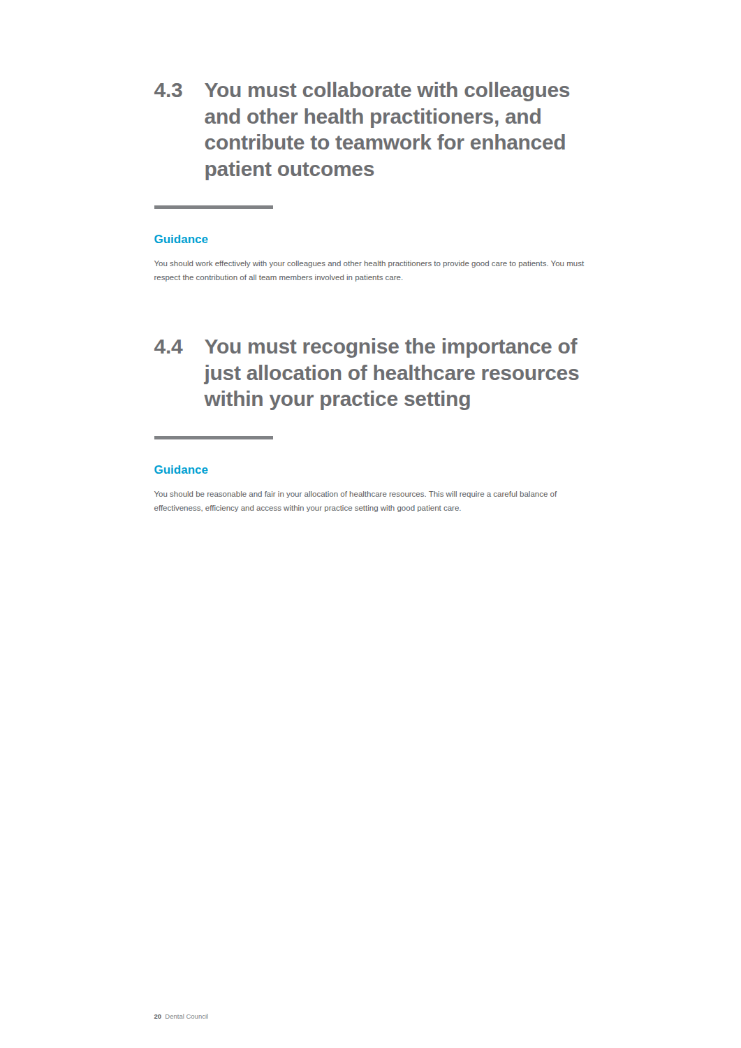4.3 You must collaborate with colleagues and other health practitioners, and contribute to teamwork for enhanced patient outcomes
Guidance
You should work effectively with your colleagues and other health practitioners to provide good care to patients. You must respect the contribution of all team members involved in patients care.
4.4 You must recognise the importance of just allocation of healthcare resources within your practice setting
Guidance
You should be reasonable and fair in your allocation of healthcare resources. This will require a careful balance of effectiveness, efficiency and access within your practice setting with good patient care.
20 Dental Council